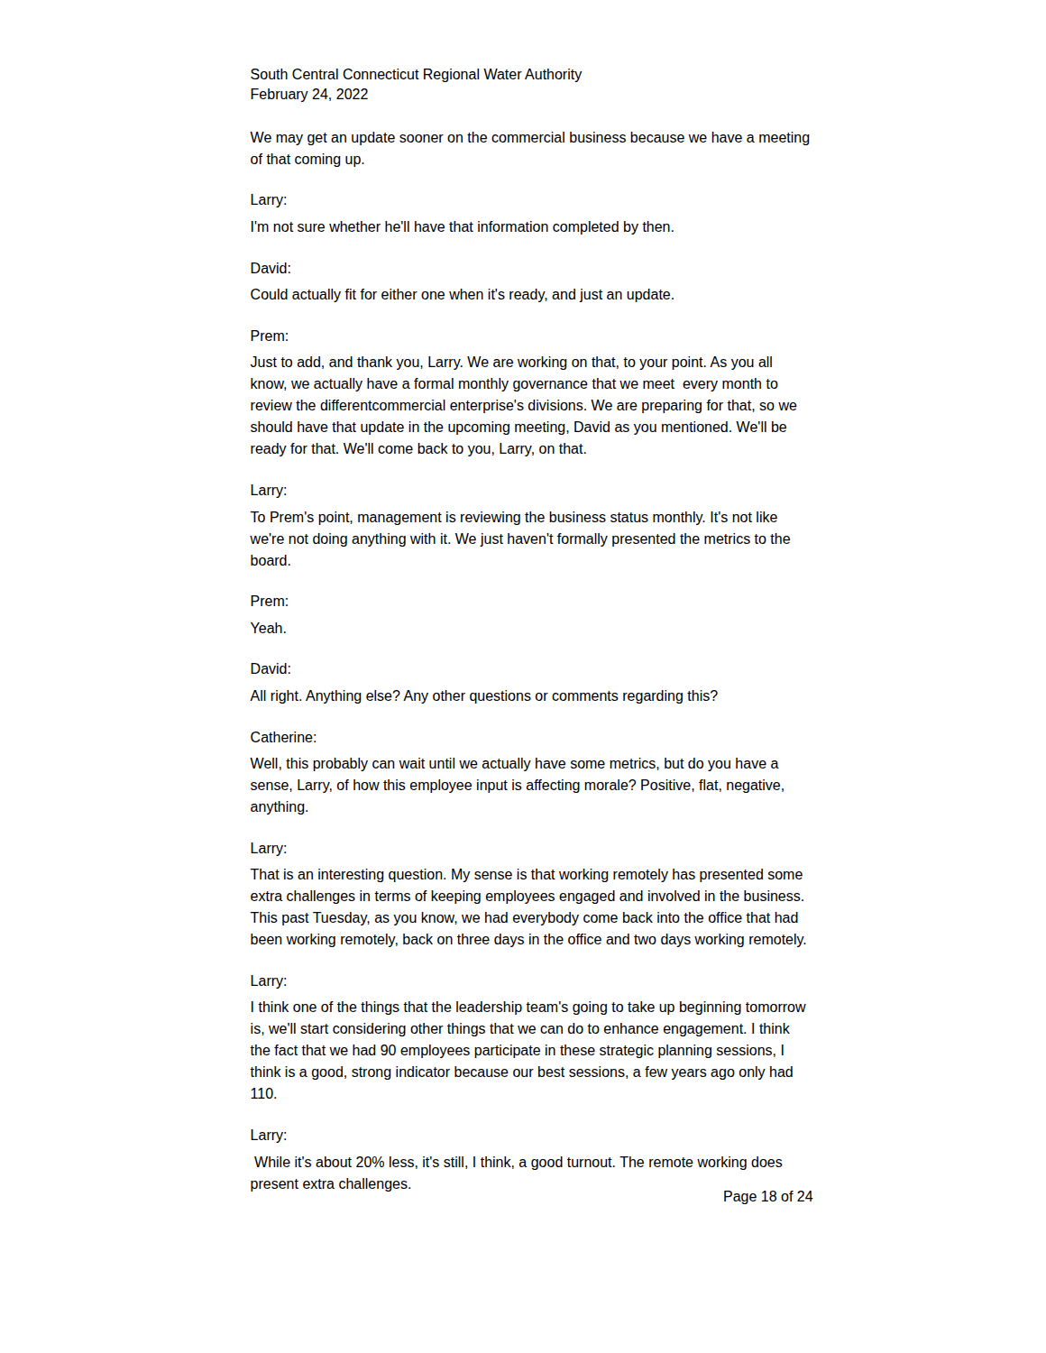South Central Connecticut Regional Water Authority
February 24, 2022
We may get an update sooner on the commercial business because we have a meeting of that coming up.
Larry:
I'm not sure whether he'll have that information completed by then.
David:
Could actually fit for either one when it's ready, and just an update.
Prem:
Just to add, and thank you, Larry. We are working on that, to your point. As you all know, we actually have a formal monthly governance that we meet every month to review the differentcommercial enterprise's divisions. We are preparing for that, so we should have that update in the upcoming meeting, David as you mentioned. We'll be ready for that. We'll come back to you, Larry, on that.
Larry:
To Prem's point, management is reviewing the business status monthly. It's not like we're not doing anything with it. We just haven't formally presented the metrics to the board.
Prem:
Yeah.
David:
All right. Anything else? Any other questions or comments regarding this?
Catherine:
Well, this probably can wait until we actually have some metrics, but do you have a sense, Larry, of how this employee input is affecting morale? Positive, flat, negative, anything.
Larry:
That is an interesting question. My sense is that working remotely has presented some extra challenges in terms of keeping employees engaged and involved in the business. This past Tuesday, as you know, we had everybody come back into the office that had been working remotely, back on three days in the office and two days working remotely.
Larry:
I think one of the things that the leadership team's going to take up beginning tomorrow is, we'll start considering other things that we can do to enhance engagement. I think the fact that we had 90 employees participate in these strategic planning sessions, I think is a good, strong indicator because our best sessions, a few years ago only had 110.
Larry:
While it's about 20% less, it's still, I think, a good turnout. The remote working does present extra challenges.
Page 18 of 24